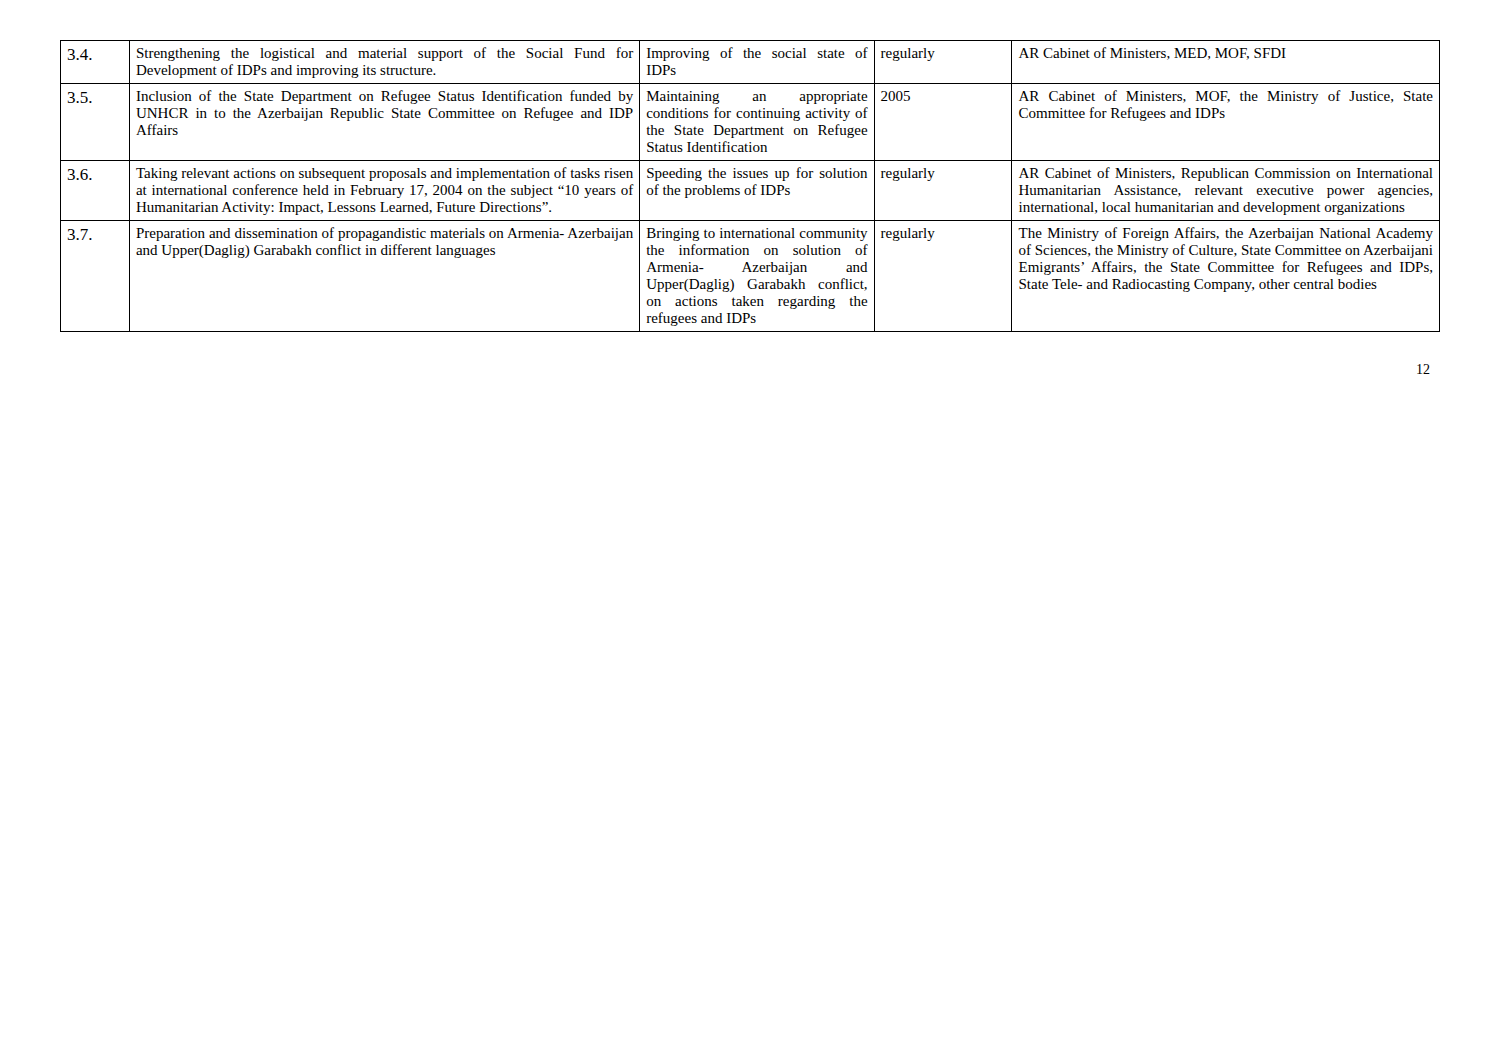| 3.4. | Strengthening the logistical and material support of the Social Fund for Development of IDPs and improving its structure. | Improving of the social state of IDPs | regularly | AR Cabinet of Ministers, MED, MOF, SFDI |
| 3.5. | Inclusion of the State Department on Refugee Status Identification funded by UNHCR in to the Azerbaijan Republic State Committee on Refugee and IDP Affairs | Maintaining an appropriate conditions for continuing activity of the State Department on Refugee Status Identification | 2005 | AR Cabinet of Ministers, MOF, the Ministry of Justice, State Committee for Refugees and IDPs |
| 3.6. | Taking relevant actions on subsequent proposals and implementation of tasks risen at international conference held in February 17, 2004 on the subject “10 years of Humanitarian Activity: Impact, Lessons Learned, Future Directions”. | Speeding the issues up for solution of the problems of IDPs | regularly | AR Cabinet of Ministers, Republican Commission on International Humanitarian Assistance, relevant executive power agencies, international, local humanitarian and development organizations |
| 3.7. | Preparation and dissemination of propagandistic materials on Armenia- Azerbaijan and Upper(Daglig) Garabakh conflict in different languages | Bringing to international community the information on solution of Armenia- Azerbaijan and Upper(Daglig) Garabakh conflict, on actions taken regarding the refugees and IDPs | regularly | The Ministry of Foreign Affairs, the Azerbaijan National Academy of Sciences, the Ministry of Culture, State Committee on Azerbaijani Emigrants’ Affairs, the State Committee for Refugees and IDPs, State Tele- and Radiocasting Company, other central bodies |
12